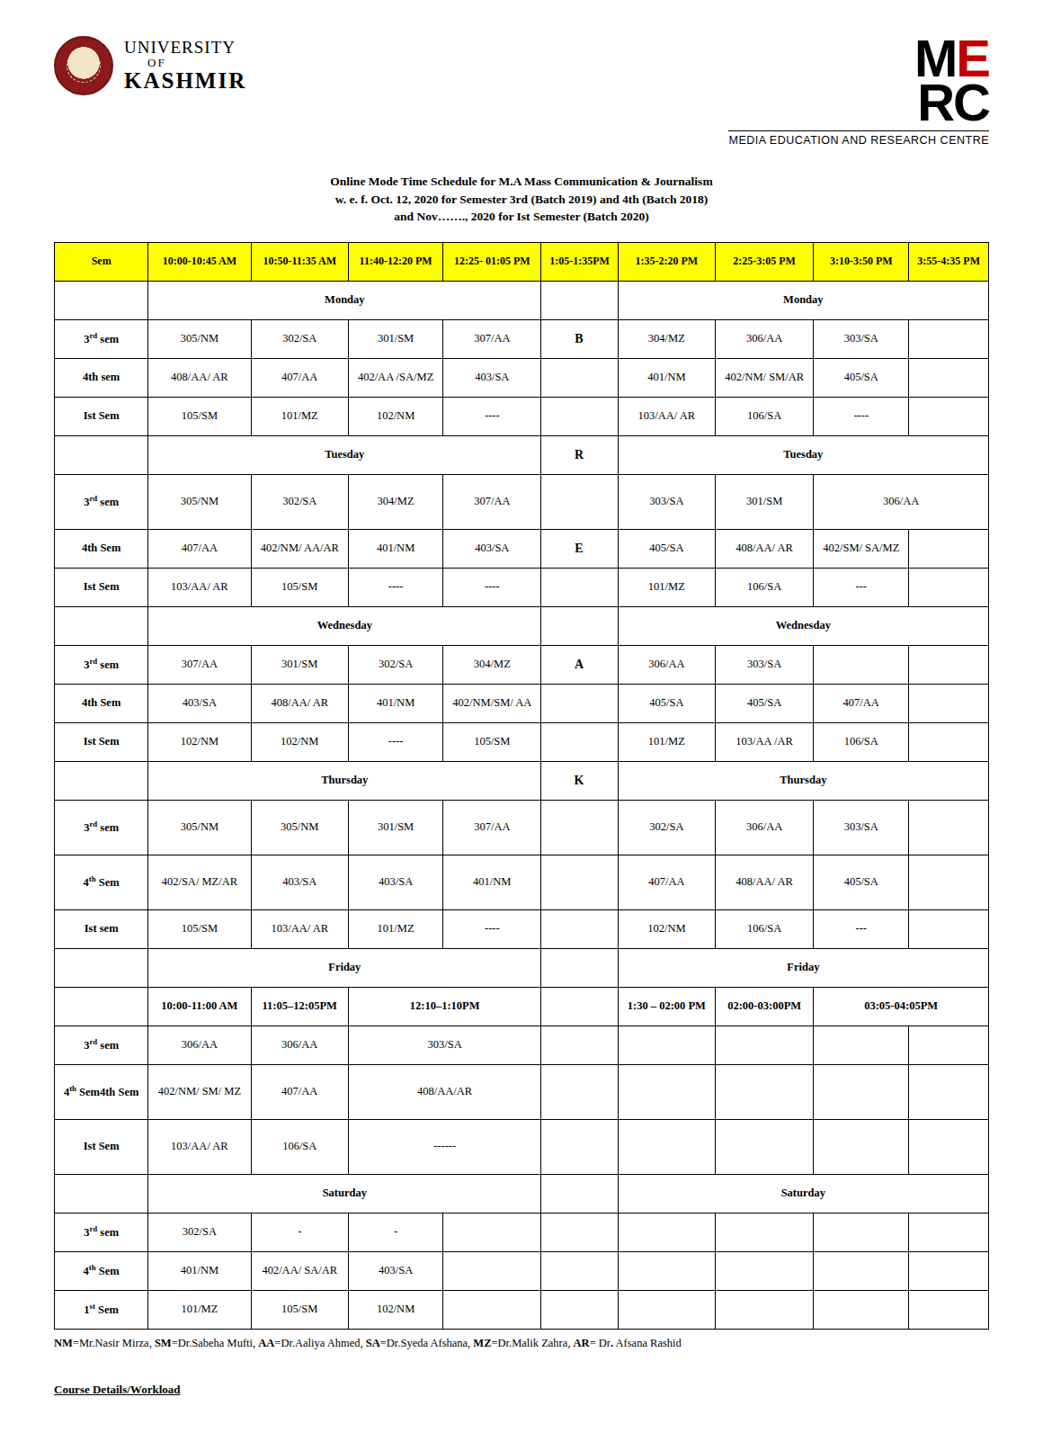UNIVERSITY
OF
KASHMIR
ME
RC
MEDIA EDUCATION AND RESEARCH CENTRE
Online Mode Time Schedule for M.A Mass Communication & Journalism
w. e. f. Oct. 12, 2020 for Semester 3rd (Batch 2019) and 4th (Batch 2018)
and Nov……., 2020 for Ist Semester (Batch 2020)
| Sem | 10:00-10:45 AM | 10:50-11:35 AM | 11:40-12:20 PM | 12:25- 01:05 PM | 1:05-1:35PM | 1:35-2:20 PM | 2:25-3:05 PM | 3:10-3:50 PM | 3:55-4:35 PM |
| --- | --- | --- | --- | --- | --- | --- | --- | --- | --- |
| | Monday | | Monday |
| 3 rd sem | 305/NM | 302/SA | 301/SM | 307/AA | B | 304/MZ | 306/AA | 303/SA | |
| 4th sem | 408/AA/ AR | 407/AA | 402/AA /SA/MZ | 403/SA | | 401/NM | 402/NM/ SM/AR | 405/SA | |
| Ist Sem | 105/SM | 101/MZ | 102/NM | ---- | | 103/AA/ AR | 106/SA | ---- | |
| | Tuesday | R | Tuesday |
| 3 rd sem | 305/NM | 302/SA | 304/MZ | 307/AA | | 303/SA | 301/SM | 306/AA |
| 4th Sem | 407/AA | 402/NM/ AA/AR | 401/NM | 403/SA | E | 405/SA | 408/AA/ AR | 402/SM/ SA/MZ | |
| Ist Sem | 103/AA/ AR | 105/SM | ---- | ---- | | 101/MZ | 106/SA | --- | |
| | Wednesday | | Wednesday |
| 3 rd sem | 307/AA | 301/SM | 302/SA | 304/MZ | A | 306/AA | 303/SA | | |
| 4th Sem | 403/SA | 408/AA/ AR | 401/NM | 402/NM/SM/ AA | | 405/SA | 405/SA | 407/AA | |
| Ist Sem | 102/NM | 102/NM | ---- | 105/SM | | 101/MZ | 103/AA /AR | 106/SA | |
| | Thursday | K | Thursday |
| 3 rd sem | 305/NM | 305/NM | 301/SM | 307/AA | | 302/SA | 306/AA | 303/SA | |
| 4 th Sem | 402/SA/ MZ/AR | 403/SA | 403/SA | 401/NM | | 407/AA | 408/AA/ AR | 405/SA | |
| Ist sem | 105/SM | 103/AA/ AR | 101/MZ | ---- | | 102/NM | 106/SA | --- | |
| | Friday | | Friday |
| | 10:00-11:00 AM | 11:05–12:05PM | 12:10–1:10PM | | 1:30 – 02:00 PM | 02:00-03:00PM | 03:05-04:05PM |
| 3 rd sem | 306/AA | 306/AA | 303/SA | | | | | |
| 4 th Sem4th Sem | 402/NM/ SM/ MZ | 407/AA | 408/AA/AR | | | | | |
| Ist Sem | 103/AA/ AR | 106/SA | ------ | | | | | |
| | Saturday | | Saturday |
| 3 rd sem | 302/SA | - | - | | | | | | |
| 4 th Sem | 401/NM | 402/AA/ SA/AR | 403/SA | | | | | | |
| 1 st Sem | 101/MZ | 105/SM | 102/NM | | | | | | |
NM=Mr.Nasir Mirza, SM=Dr.Sabeha Mufti, AA=Dr.Aaliya Ahmed, SA=Dr.Syeda Afshana, MZ=Dr.Malik Zahra, AR= Dr. Afsana Rashid
Course Details/Workload